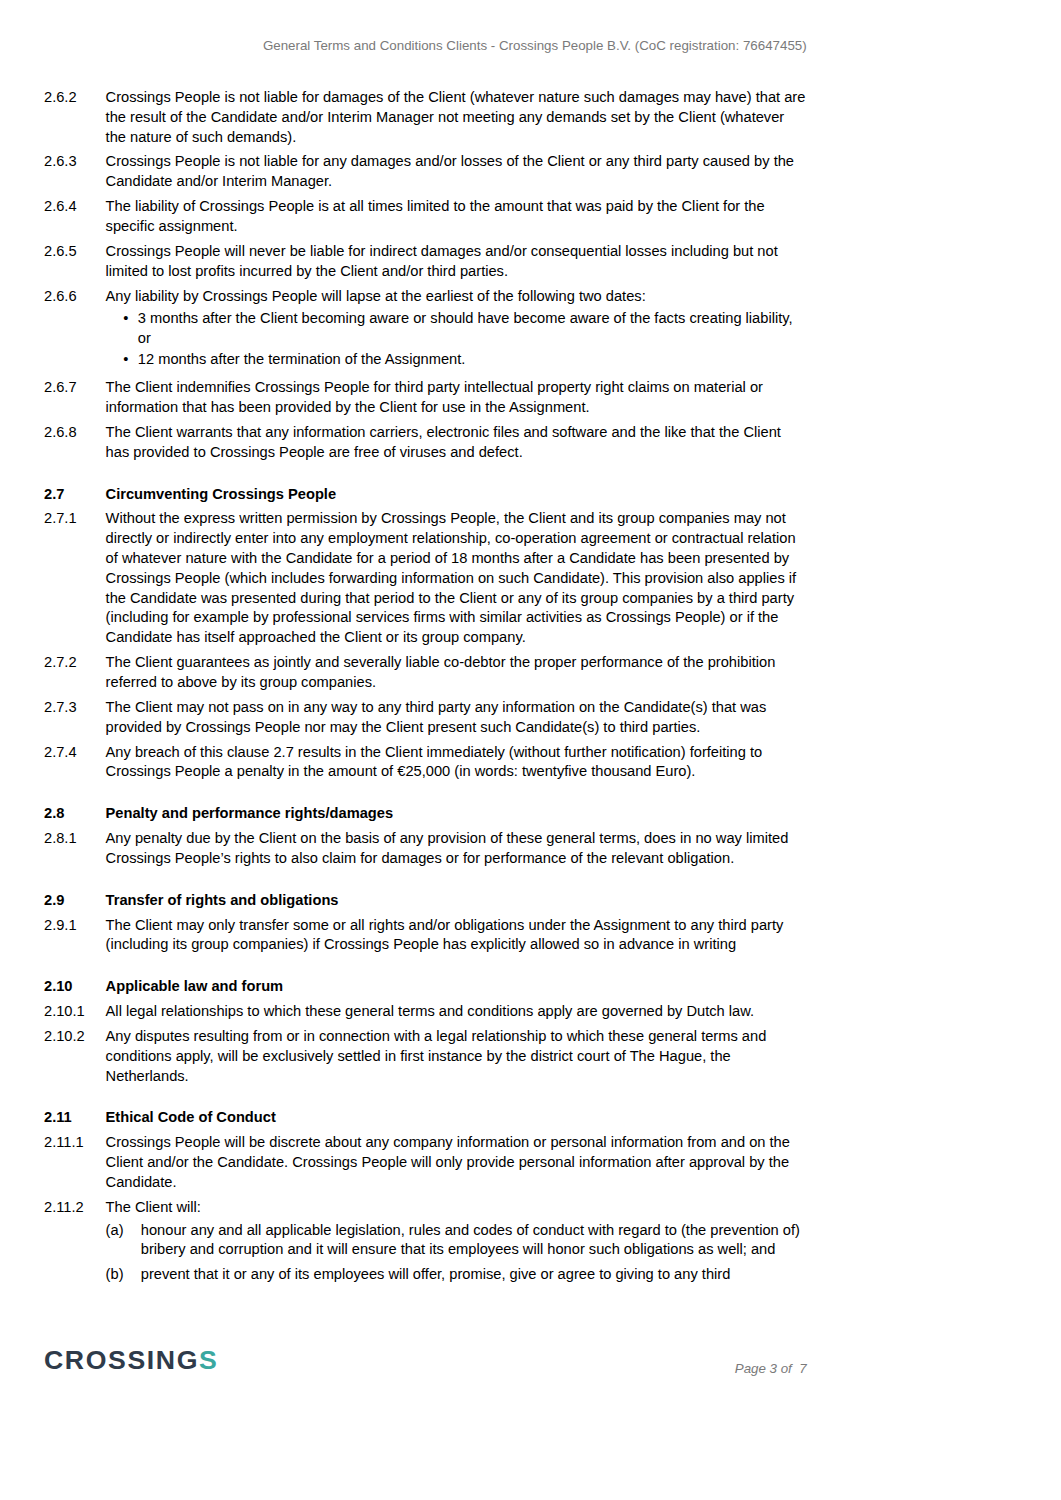General Terms and Conditions Clients - Crossings People B.V. (CoC registration: 76647455)
2.6.2 Crossings People is not liable for damages of the Client (whatever nature such damages may have) that are the result of the Candidate and/or Interim Manager not meeting any demands set by the Client (whatever the nature of such demands).
2.6.3 Crossings People is not liable for any damages and/or losses of the Client or any third party caused by the Candidate and/or Interim Manager.
2.6.4 The liability of Crossings People is at all times limited to the amount that was paid by the Client for the specific assignment.
2.6.5 Crossings People will never be liable for indirect damages and/or consequential losses including but not limited to lost profits incurred by the Client and/or third parties.
2.6.6 Any liability by Crossings People will lapse at the earliest of the following two dates:
3 months after the Client becoming aware or should have become aware of the facts creating liability, or
12 months after the termination of the Assignment.
2.6.7 The Client indemnifies Crossings People for third party intellectual property right claims on material or information that has been provided by the Client for use in the Assignment.
2.6.8 The Client warrants that any information carriers, electronic files and software and the like that the Client has provided to Crossings People are free of viruses and defect.
2.7 Circumventing Crossings People
2.7.1 Without the express written permission by Crossings People, the Client and its group companies may not directly or indirectly enter into any employment relationship, co-operation agreement or contractual relation of whatever nature with the Candidate for a period of 18 months after a Candidate has been presented by Crossings People (which includes forwarding information on such Candidate). This provision also applies if the Candidate was presented during that period to the Client or any of its group companies by a third party (including for example by professional services firms with similar activities as Crossings People) or if the Candidate has itself approached the Client or its group company.
2.7.2 The Client guarantees as jointly and severally liable co-debtor the proper performance of the prohibition referred to above by its group companies.
2.7.3 The Client may not pass on in any way to any third party any information on the Candidate(s) that was provided by Crossings People nor may the Client present such Candidate(s) to third parties.
2.7.4 Any breach of this clause 2.7 results in the Client immediately (without further notification) forfeiting to Crossings People a penalty in the amount of €25,000 (in words: twentyfive thousand Euro).
2.8 Penalty and performance rights/damages
2.8.1 Any penalty due by the Client on the basis of any provision of these general terms, does in no way limited Crossings People’s rights to also claim for damages or for performance of the relevant obligation.
2.9 Transfer of rights and obligations
2.9.1 The Client may only transfer some or all rights and/or obligations under the Assignment to any third party (including its group companies) if Crossings People has explicitly allowed so in advance in writing
2.10 Applicable law and forum
2.10.1 All legal relationships to which these general terms and conditions apply are governed by Dutch law.
2.10.2 Any disputes resulting from or in connection with a legal relationship to which these general terms and conditions apply, will be exclusively settled in first instance by the district court of The Hague, the Netherlands.
2.11 Ethical Code of Conduct
2.11.1 Crossings People will be discrete about any company information or personal information from and on the Client and/or the Candidate. Crossings People will only provide personal information after approval by the Candidate.
2.11.2 The Client will:
honour any and all applicable legislation, rules and codes of conduct with regard to (the prevention of) bribery and corruption and it will ensure that its employees will honor such obligations as well; and
prevent that it or any of its employees will offer, promise, give or agree to giving to any third
CROSSINGS
Page 3 of 7